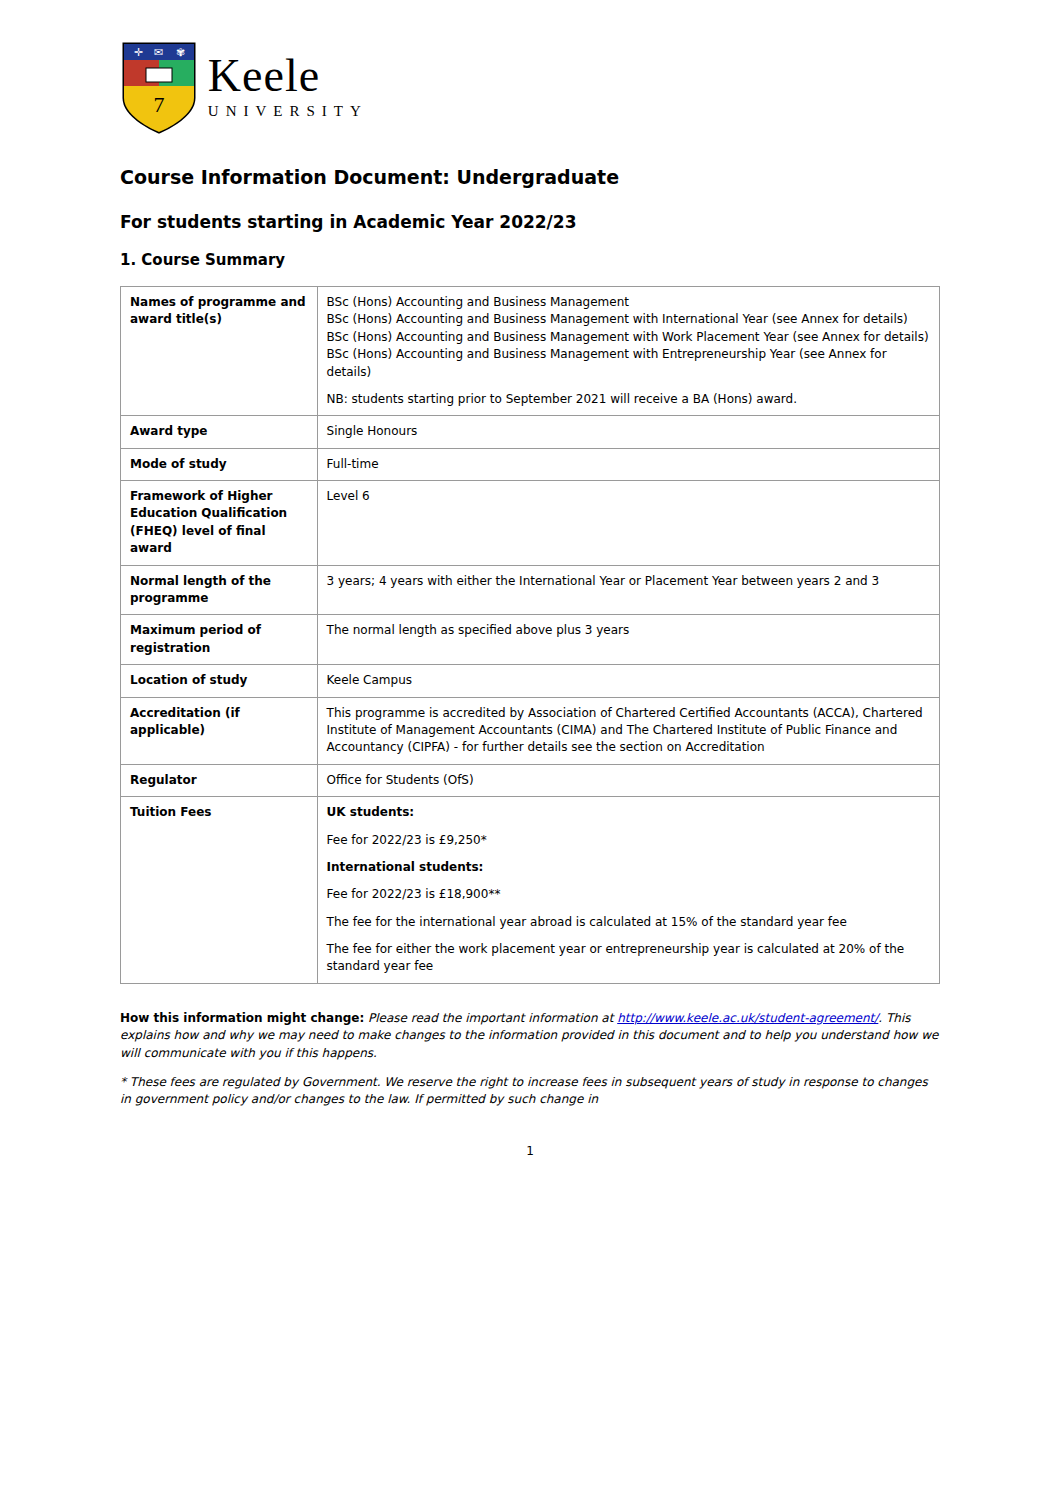7 ✛ ✉ ✾ Keele UNIVERSITY
Course Information Document: Undergraduate
For students starting in Academic Year 2022/23
1. Course Summary
| Names of programme and award title(s) | BSc (Hons) Accounting and Business Management BSc (Hons) Accounting and Business Management with International Year (see Annex for details) BSc (Hons) Accounting and Business Management with Work Placement Year (see Annex for details) BSc (Hons) Accounting and Business Management with Entrepreneurship Year (see Annex for details) NB: students starting prior to September 2021 will receive a BA (Hons) award. |
| Award type | Single Honours |
| Mode of study | Full-time |
| Framework of Higher Education Qualification (FHEQ) level of final award | Level 6 |
| Normal length of the programme | 3 years; 4 years with either the International Year or Placement Year between years 2 and 3 |
| Maximum period of registration | The normal length as specified above plus 3 years |
| Location of study | Keele Campus |
| Accreditation (if applicable) | This programme is accredited by Association of Chartered Certified Accountants (ACCA), Chartered Institute of Management Accountants (CIMA) and The Chartered Institute of Public Finance and Accountancy (CIPFA) - for further details see the section on Accreditation |
| Regulator | Office for Students (OfS) |
| Tuition Fees | UK students: Fee for 2022/23 is £9,250* International students: Fee for 2022/23 is £18,900** The fee for the international year abroad is calculated at 15% of the standard year fee The fee for either the work placement year or entrepreneurship year is calculated at 20% of the standard year fee |
How this information might change: Please read the important information at http://www.keele.ac.uk/student-agreement/. This explains how and why we may need to make changes to the information provided in this document and to help you understand how we will communicate with you if this happens.
* These fees are regulated by Government. We reserve the right to increase fees in subsequent years of study in response to changes in government policy and/or changes to the law. If permitted by such change in
1